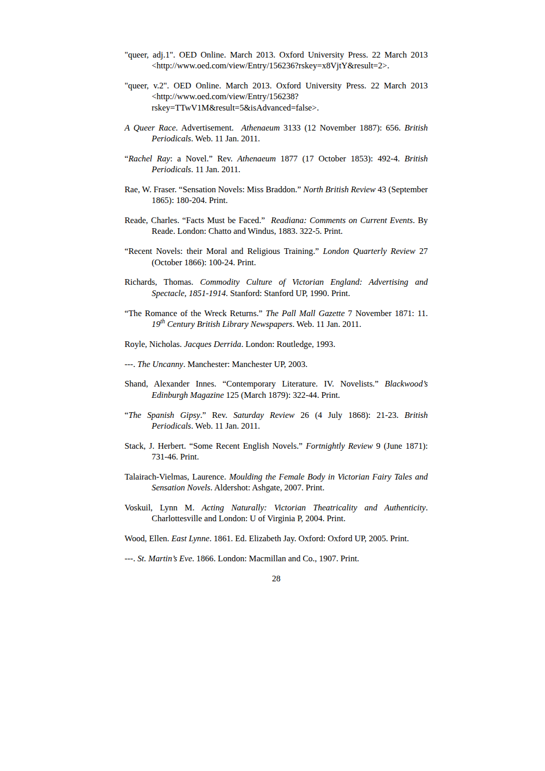"queer, adj.1". OED Online. March 2013. Oxford University Press. 22 March 2013 <http://www.oed.com/view/Entry/156236?rskey=x8VjtY&result=2>.
"queer, v.2". OED Online. March 2013. Oxford University Press. 22 March 2013 <http://www.oed.com/view/Entry/156238?rskey=TTwV1M&result=5&isAdvanced=false>.
A Queer Race. Advertisement. Athenaeum 3133 (12 November 1887): 656. British Periodicals. Web. 11 Jan. 2011.
“Rachel Ray: a Novel.” Rev. Athenaeum 1877 (17 October 1853): 492-4. British Periodicals. 11 Jan. 2011.
Rae, W. Fraser. “Sensation Novels: Miss Braddon.” North British Review 43 (September 1865): 180-204. Print.
Reade, Charles. “Facts Must be Faced.” Readiana: Comments on Current Events. By Reade. London: Chatto and Windus, 1883. 322-5. Print.
“Recent Novels: their Moral and Religious Training.” London Quarterly Review 27 (October 1866): 100-24. Print.
Richards, Thomas. Commodity Culture of Victorian England: Advertising and Spectacle, 1851-1914. Stanford: Stanford UP, 1990. Print.
“The Romance of the Wreck Returns.” The Pall Mall Gazette 7 November 1871: 11. 19th Century British Library Newspapers. Web. 11 Jan. 2011.
Royle, Nicholas. Jacques Derrida. London: Routledge, 1993.
---. The Uncanny. Manchester: Manchester UP, 2003.
Shand, Alexander Innes. “Contemporary Literature. IV. Novelists.” Blackwood’s Edinburgh Magazine 125 (March 1879): 322-44. Print.
“The Spanish Gipsy.” Rev. Saturday Review 26 (4 July 1868): 21-23. British Periodicals. Web. 11 Jan. 2011.
Stack, J. Herbert. “Some Recent English Novels.” Fortnightly Review 9 (June 1871): 731-46. Print.
Talairach-Vielmas, Laurence. Moulding the Female Body in Victorian Fairy Tales and Sensation Novels. Aldershot: Ashgate, 2007. Print.
Voskuil, Lynn M. Acting Naturally: Victorian Theatricality and Authenticity. Charlottesville and London: U of Virginia P, 2004. Print.
Wood, Ellen. East Lynne. 1861. Ed. Elizabeth Jay. Oxford: Oxford UP, 2005. Print.
---. St. Martin’s Eve. 1866. London: Macmillan and Co., 1907. Print.
28